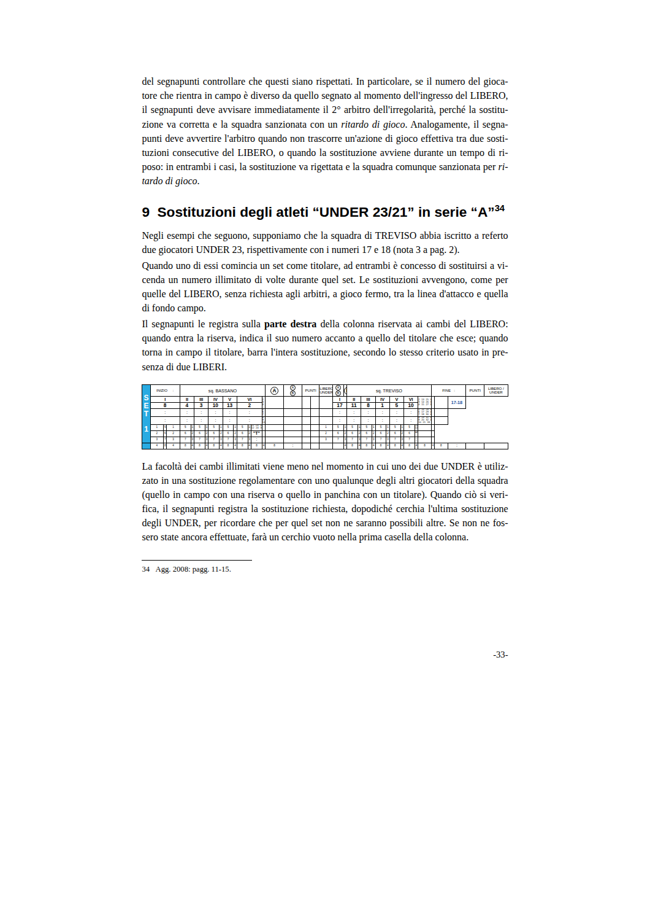del segnapunti controllare che questi siano rispettati. In particolare, se il numero del giocatore che rientra in campo è diverso da quello segnato al momento dell'ingresso del LIBERO, il segnapunti deve avvisare immediatamente il 2° arbitro dell'irregolarità, perché la sostituzione va corretta e la squadra sanzionata con un ritardo di gioco. Analogamente, il segnapunti deve avvertire l'arbitro quando non trascorre un'azione di gioco effettiva tra due sostituzioni consecutive del LIBERO, o quando la sostituzione avviene durante un tempo di riposo: in entrambi i casi, la sostituzione va rigettata e la squadra comunque sanzionata per ritardo di gioco.
9 Sostituzioni degli atleti “UNDER 23/21” in serie “A”34
Negli esempi che seguono, supponiamo che la squadra di TREVISO abbia iscritto a referto due giocatori UNDER 23, rispettivamente con i numeri 17 e 18 (nota 3 a pag. 2).
Quando uno di essi comincia un set come titolare, ad entrambi è concesso di sostituirsi a vicenda un numero illimitato di volte durante quel set. Le sostituzioni avvengono, come per quelle del LIBERO, senza richiesta agli arbitri, a gioco fermo, tra la linea d'attacco e quella di fondo campo.
Il segnapunti le registra sulla parte destra della colonna riservata ai cambi del LIBERO: quando entra la riserva, indica il suo numero accanto a quello del titolare che esce; quando torna in campo il titolare, barra l'intera sostituzione, secondo lo stesso criterio usato in presenza di due LIBERI.
| S E T 1 | INIZIO : | sq. BASSANO | A | A B | PUNTI | LIBERO / UNDER | A B | B | sq. TREVISO | FINE : | PUNTI | LIBERO / UNDER |
| I | II | III | IV | V | VI | 2 13 25 37 3 14 26 38 4 15 27 39 | | | | | | I | II | III | IV | V | VI | 2 13 25 37 3 14 26 38 4 15 27 39 | | | 17-18 |
| 8 | 4 | 3 | 10 | 13 | 2 | 17 | 11 | 8 | 1 | 5 | 10 |
| : | : | : | : | : | : | 5 16 28 40 6 17 29 41 7 18 30 42 | | | | | | : | : | : | : | : | : | 5 16 28 40 6 17 29 41 7 18 30 42 | | |
| : | : | : | : | : | : | 8 19 31 43 9 20 32 44 10 21 33 45 | | | | | | : | : | : | : | : | : | 8 19 31 43 9 20 32 44 10 21 33 45 | | |
| 1 | 5 | 1 | 5 | 1 | 5 | 1 | 5 | 1 | 5 | 1 | 5 | 1 | 11 23 35 47 12 24 36 48 | | | | | | 1 | 5 | 1 | 5 | 1 | 5 | 1 | 5 | 1 | 5 | 1 | 5 | 11 23 35 47 12 24 36 48 | | |
| 2 | 6 | 2 | 6 | 2 | 6 | 2 | 6 | 2 | 6 | 2 | 6 | 2 | "T" | | | | | | 2 | 6 | 2 | 6 | 2 | 6 | 2 | 6 | 2 | 6 | 2 | 6 | "T" | | |
| 3 | 7 | 3 | 7 | 3 | 7 | 3 | 7 | 3 | 7 | 3 | 7 | 3 | : | | | | | | 3 | 7 | 3 | 7 | 3 | 7 | 3 | 7 | 3 | 7 | 3 | 7 | : | | |
| | 4 | 8 | 4 | 8 | 4 | 8 | 4 | 8 | 4 | 8 | 4 | 8 | 4 | 8 | 4 | 8 | : | | | | | 4 | 8 | 4 | 8 | 4 | 8 | 4 | 8 | 4 | 8 | 4 | 8 | 4 | 8 | : | | |
La facoltà dei cambi illimitati viene meno nel momento in cui uno dei due UNDER è utilizzato in una sostituzione regolamentare con uno qualunque degli altri giocatori della squadra (quello in campo con una riserva o quello in panchina con un titolare). Quando ciò si verifica, il segnapunti registra la sostituzione richiesta, dopodiché cerchia l'ultima sostituzione degli UNDER, per ricordare che per quel set non ne saranno possibili altre. Se non ne fossero state ancora effettuate, farà un cerchio vuoto nella prima casella della colonna.
34 Agg. 2008: pagg. 11-15.
-33-